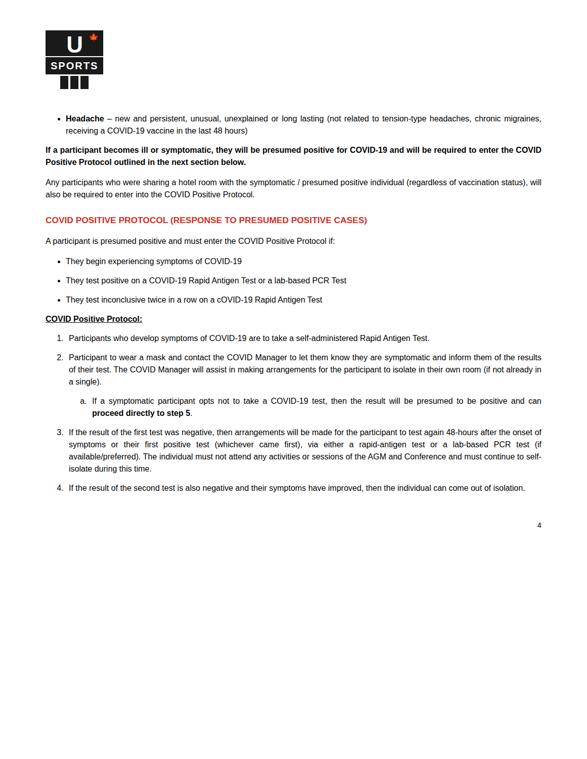U🍁
SPORTS
Headache – new and persistent, unusual, unexplained or long lasting (not related to tension-type headaches, chronic migraines, receiving a COVID-19 vaccine in the last 48 hours)
If a participant becomes ill or symptomatic, they will be presumed positive for COVID-19 and will be required to enter the COVID Positive Protocol outlined in the next section below.
Any participants who were sharing a hotel room with the symptomatic / presumed positive individual (regardless of vaccination status), will also be required to enter into the COVID Positive Protocol.
COVID POSITIVE PROTOCOL (RESPONSE TO PRESUMED POSITIVE CASES)
A participant is presumed positive and must enter the COVID Positive Protocol if:
They begin experiencing symptoms of COVID-19
They test positive on a COVID-19 Rapid Antigen Test or a lab-based PCR Test
They test inconclusive twice in a row on a cOVID-19 Rapid Antigen Test
COVID Positive Protocol:
Participants who develop symptoms of COVID-19 are to take a self-administered Rapid Antigen Test.
Participant to wear a mask and contact the COVID Manager to let them know they are symptomatic and inform them of the results of their test. The COVID Manager will assist in making arrangements for the participant to isolate in their own room (if not already in a single).
If a symptomatic participant opts not to take a COVID-19 test, then the result will be presumed to be positive and can proceed directly to step 5.
If the result of the first test was negative, then arrangements will be made for the participant to test again 48-hours after the onset of symptoms or their first positive test (whichever came first), via either a rapid-antigen test or a lab-based PCR test (if available/preferred). The individual must not attend any activities or sessions of the AGM and Conference and must continue to self-isolate during this time.
If the result of the second test is also negative and their symptoms have improved, then the individual can come out of isolation.
4